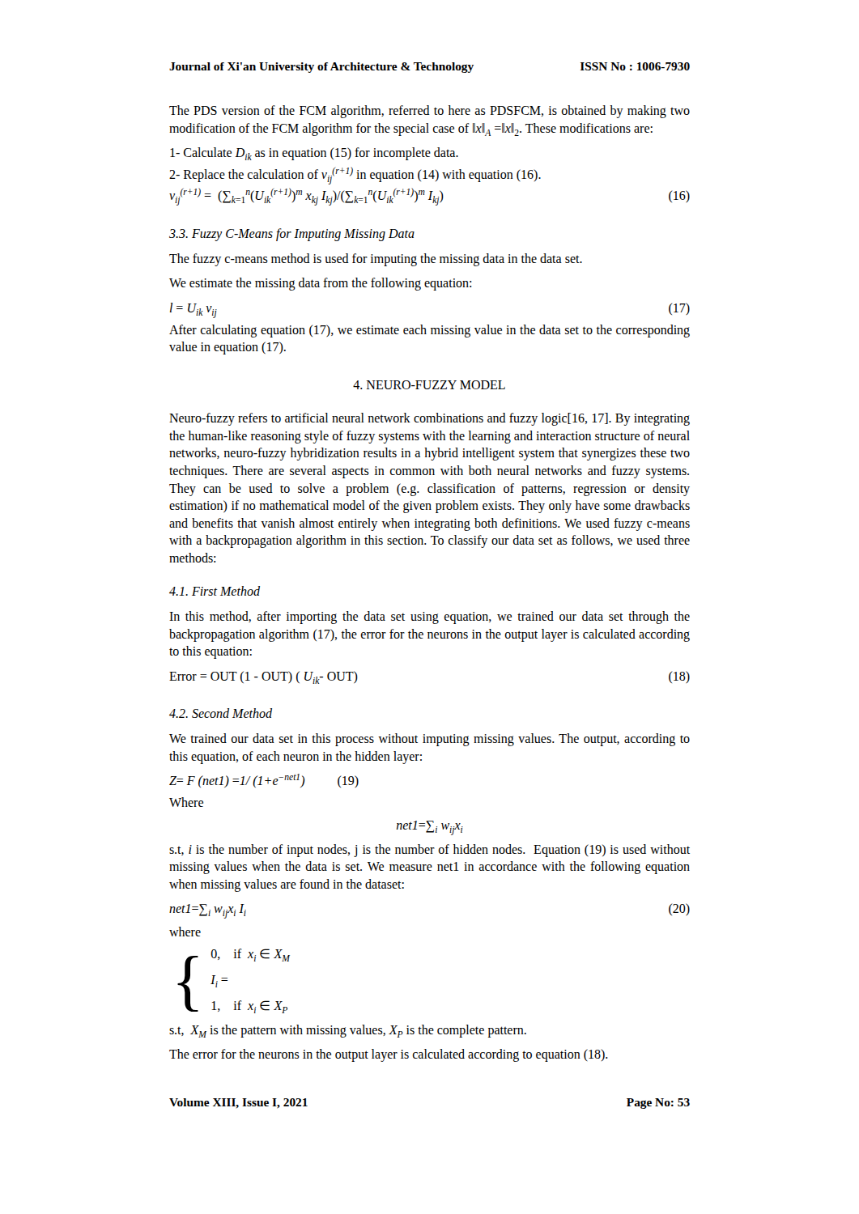Journal of Xi'an University of Architecture & Technology ISSN No : 1006-7930
The PDS version of the FCM algorithm, referred to here as PDSFCM, is obtained by making two modification of the FCM algorithm for the special case of ‖x‖A =‖x‖2. These modifications are:
1- Calculate Dik as in equation (15) for incomplete data.
2- Replace the calculation of vij(r+1) in equation (14) with equation (16).
(16) vij(r+1) = (∑k=1n(Uik(r+1))m xkj Ikj)/(∑k=1n(Uik(r+1))m Ikj)
3.3. Fuzzy C-Means for Imputing Missing Data
The fuzzy c-means method is used for imputing the missing data in the data set.
We estimate the missing data from the following equation:
(17) l = Uik vij
After calculating equation (17), we estimate each missing value in the data set to the corresponding value in equation (17).
4. NEURO-FUZZY MODEL
Neuro-fuzzy refers to artificial neural network combinations and fuzzy logic[16, 17]. By integrating the human-like reasoning style of fuzzy systems with the learning and interaction structure of neural networks, neuro-fuzzy hybridization results in a hybrid intelligent system that synergizes these two techniques. There are several aspects in common with both neural networks and fuzzy systems. They can be used to solve a problem (e.g. classification of patterns, regression or density estimation) if no mathematical model of the given problem exists. They only have some drawbacks and benefits that vanish almost entirely when integrating both definitions. We used fuzzy c-means with a backpropagation algorithm in this section. To classify our data set as follows, we used three methods:
4.1. First Method
In this method, after importing the data set using equation, we trained our data set through the backpropagation algorithm (17), the error for the neurons in the output layer is calculated according to this equation:
(18) Error = OUT (1 - OUT) ( Uik- OUT)
4.2. Second Method
We trained our data set in this process without imputing missing values. The output, according to this equation, of each neuron in the hidden layer:
Z= F (net1) =1/ (1+e−net1) (19)
Where
net1=∑i wijxi
s.t, i is the number of input nodes, j is the number of hidden nodes. Equation (19) is used without missing values when the data is set. We measure net1 in accordance with the following equation when missing values are found in the dataset:
(20) net1=∑i wijxi Ii
where
{
0, if xi ∈ XM
Ii =
1, if xi ∈ XP
s.t, XM is the pattern with missing values, XP is the complete pattern.
The error for the neurons in the output layer is calculated according to equation (18).
Volume XIII, Issue I, 2021 Page No: 53